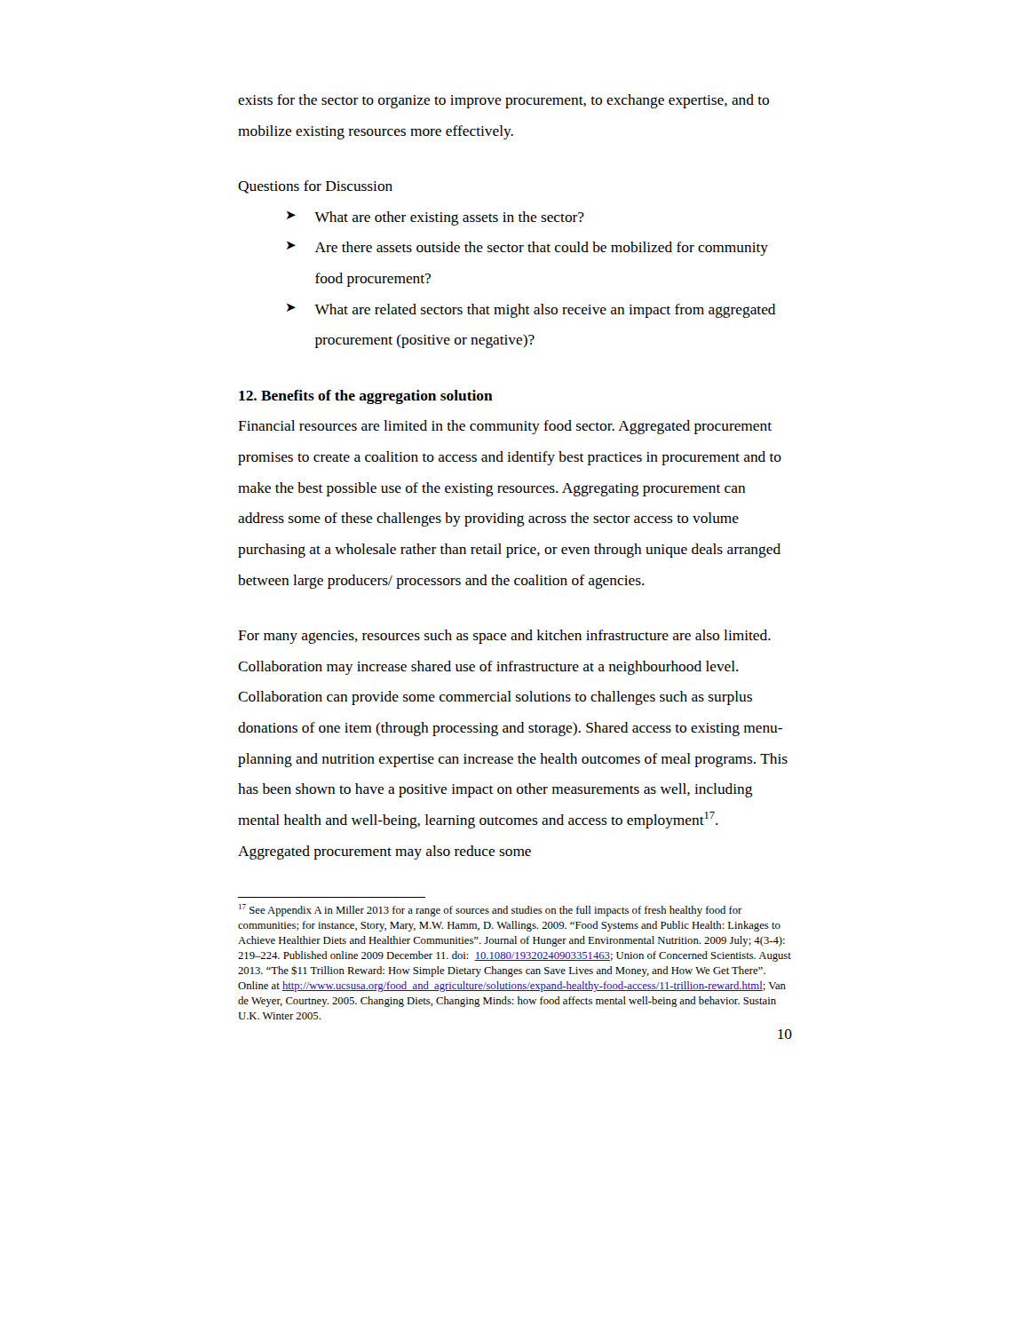exists for the sector to organize to improve procurement, to exchange expertise, and to mobilize existing resources more effectively.
Questions for Discussion
What are other existing assets in the sector?
Are there assets outside the sector that could be mobilized for community food procurement?
What are related sectors that might also receive an impact from aggregated procurement (positive or negative)?
12. Benefits of the aggregation solution
Financial resources are limited in the community food sector. Aggregated procurement promises to create a coalition to access and identify best practices in procurement and to make the best possible use of the existing resources. Aggregating procurement can address some of these challenges by providing across the sector access to volume purchasing at a wholesale rather than retail price, or even through unique deals arranged between large producers/ processors and the coalition of agencies.
For many agencies, resources such as space and kitchen infrastructure are also limited. Collaboration may increase shared use of infrastructure at a neighbourhood level. Collaboration can provide some commercial solutions to challenges such as surplus donations of one item (through processing and storage). Shared access to existing menu-planning and nutrition expertise can increase the health outcomes of meal programs. This has been shown to have a positive impact on other measurements as well, including mental health and well-being, learning outcomes and access to employment17. Aggregated procurement may also reduce some
17 See Appendix A in Miller 2013 for a range of sources and studies on the full impacts of fresh healthy food for communities; for instance, Story, Mary, M.W. Hamm, D. Wallings. 2009. “Food Systems and Public Health: Linkages to Achieve Healthier Diets and Healthier Communities”. Journal of Hunger and Environmental Nutrition. 2009 July; 4(3-4): 219–224. Published online 2009 December 11. doi: 10.1080/19320240903351463; Union of Concerned Scientists. August 2013. “The $11 Trillion Reward: How Simple Dietary Changes can Save Lives and Money, and How We Get There”. Online at http://www.ucsusa.org/food_and_agriculture/solutions/expand-healthy-food-access/11-trillion-reward.html; Van de Weyer, Courtney. 2005. Changing Diets, Changing Minds: how food affects mental well-being and behavior. Sustain U.K. Winter 2005.
10